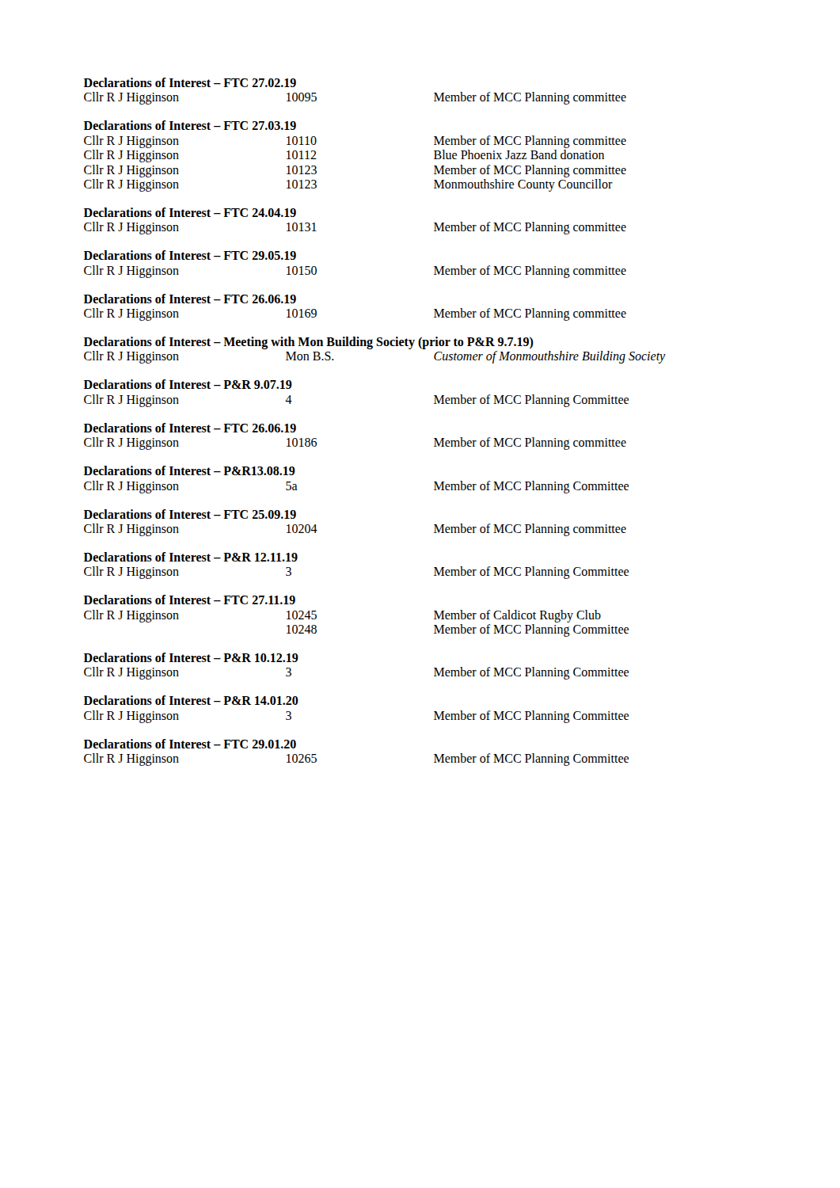| Declarations of Interest – FTC 27.02.19 |
| Cllr R J Higginson | 10095 | Member of MCC Planning committee |
| Declarations of Interest – FTC 27.03.19 |
| Cllr R J Higginson | 10110 | Member of MCC Planning committee |
| Cllr R J Higginson | 10112 | Blue Phoenix Jazz Band donation |
| Cllr R J Higginson | 10123 | Member of MCC Planning committee |
| Cllr R J Higginson | 10123 | Monmouthshire County Councillor |
| Declarations of Interest – FTC 24.04.19 |
| Cllr R J Higginson | 10131 | Member of MCC Planning committee |
| Declarations of Interest – FTC 29.05.19 |
| Cllr R J Higginson | 10150 | Member of MCC Planning committee |
| Declarations of Interest – FTC 26.06.19 |
| Cllr R J Higginson | 10169 | Member of MCC Planning committee |
| Declarations of Interest – Meeting with Mon Building Society (prior to P&R 9.7.19) |
| Cllr R J Higginson | Mon B.S. | Customer of Monmouthshire Building Society |
| Declarations of Interest – P&R 9.07.19 |
| Cllr R J Higginson | 4 | Member of MCC Planning Committee |
| Declarations of Interest – FTC 26.06.19 |
| Cllr R J Higginson | 10186 | Member of MCC Planning committee |
| Declarations of Interest – P&R13.08.19 |
| Cllr R J Higginson | 5a | Member of MCC Planning Committee |
| Declarations of Interest – FTC 25.09.19 |
| Cllr R J Higginson | 10204 | Member of MCC Planning committee |
| Declarations of Interest – P&R 12.11.19 |
| Cllr R J Higginson | 3 | Member of MCC Planning Committee |
| Declarations of Interest – FTC 27.11.19 |
| Cllr R J Higginson | 10245 | Member of Caldicot Rugby Club |
| | 10248 | Member of MCC Planning Committee |
| Declarations of Interest – P&R 10.12.19 |
| Cllr R J Higginson | 3 | Member of MCC Planning Committee |
| Declarations of Interest – P&R 14.01.20 |
| Cllr R J Higginson | 3 | Member of MCC Planning Committee |
| Declarations of Interest – FTC 29.01.20 |
| Cllr R J Higginson | 10265 | Member of MCC Planning Committee |